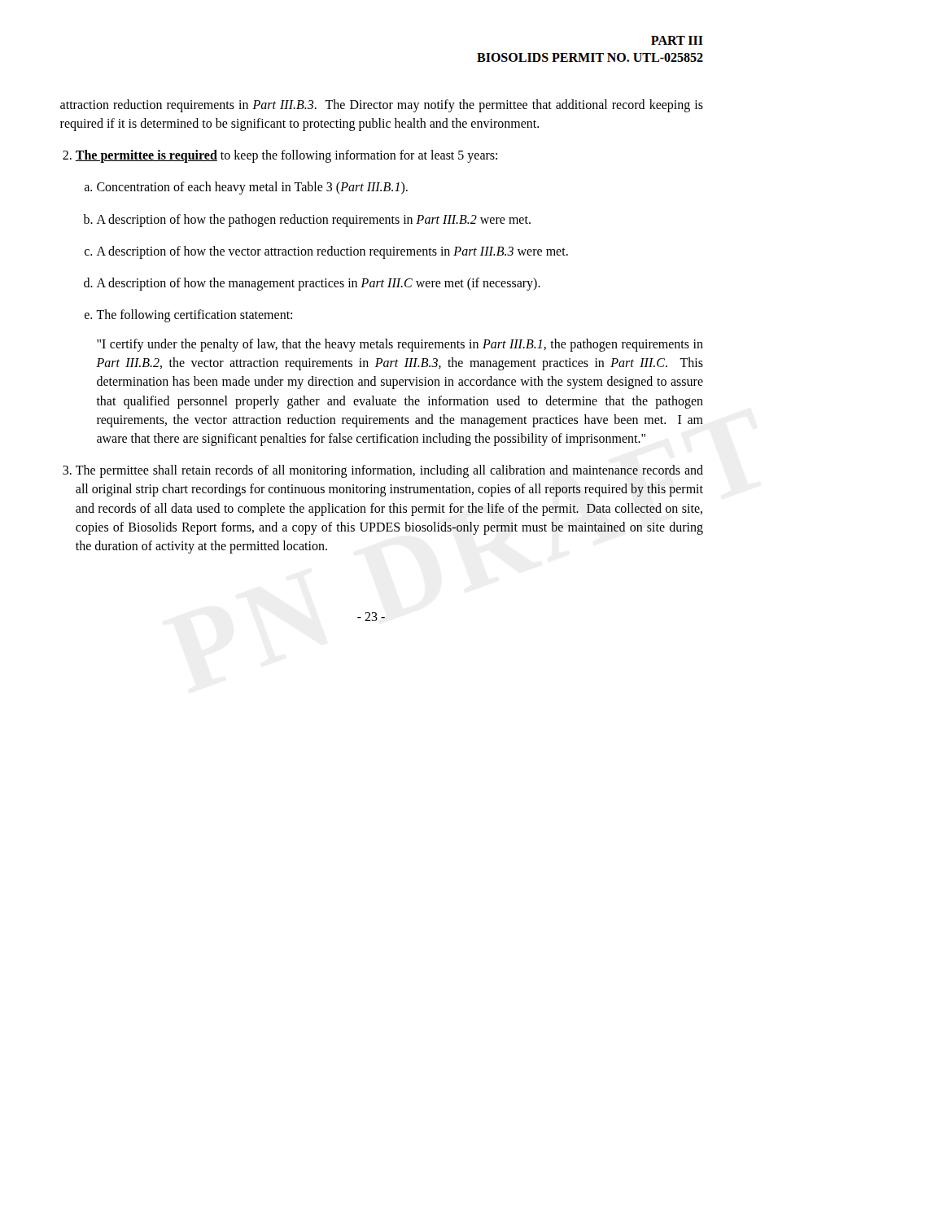PART III
BIOSOLIDS PERMIT NO. UTL-025852
attraction reduction requirements in Part III.B.3. The Director may notify the permittee that additional record keeping is required if it is determined to be significant to protecting public health and the environment.
The permittee is required to keep the following information for at least 5 years:
Concentration of each heavy metal in Table 3 (Part III.B.1).
A description of how the pathogen reduction requirements in Part III.B.2 were met.
A description of how the vector attraction reduction requirements in Part III.B.3 were met.
A description of how the management practices in Part III.C were met (if necessary).
The following certification statement:
"I certify under the penalty of law, that the heavy metals requirements in Part III.B.1, the pathogen requirements in Part III.B.2, the vector attraction requirements in Part III.B.3, the management practices in Part III.C. This determination has been made under my direction and supervision in accordance with the system designed to assure that qualified personnel properly gather and evaluate the information used to determine that the pathogen requirements, the vector attraction reduction requirements and the management practices have been met. I am aware that there are significant penalties for false certification including the possibility of imprisonment."
The permittee shall retain records of all monitoring information, including all calibration and maintenance records and all original strip chart recordings for continuous monitoring instrumentation, copies of all reports required by this permit and records of all data used to complete the application for this permit for the life of the permit. Data collected on site, copies of Biosolids Report forms, and a copy of this UPDES biosolids-only permit must be maintained on site during the duration of activity at the permitted location.
- 23 -